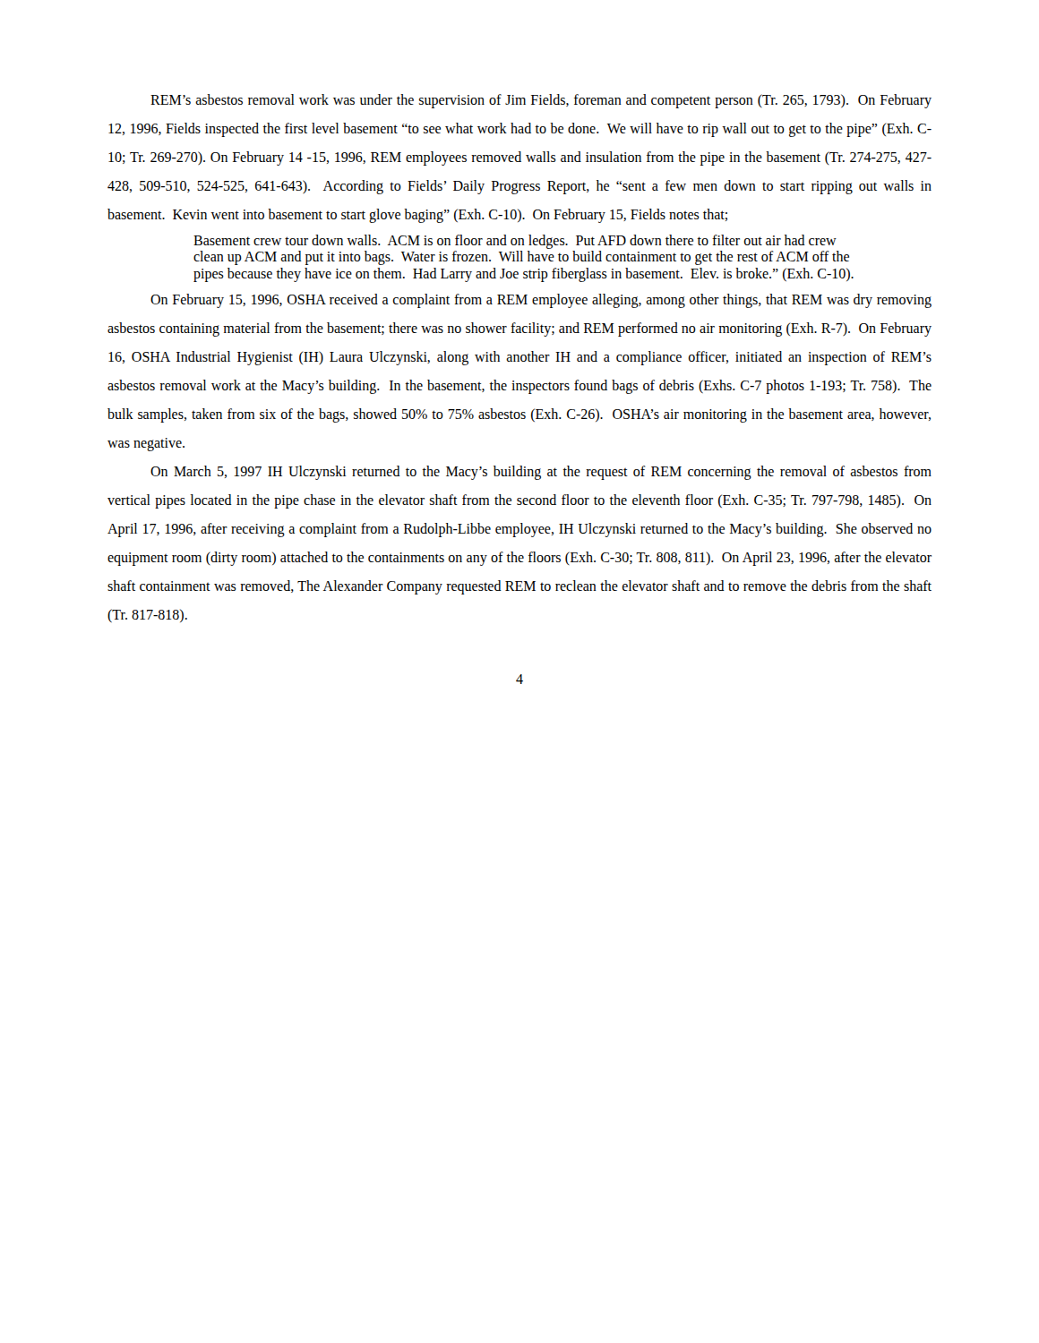REM’s asbestos removal work was under the supervision of Jim Fields, foreman and competent person (Tr. 265, 1793). On February 12, 1996, Fields inspected the first level basement “to see what work had to be done. We will have to rip wall out to get to the pipe” (Exh. C-10; Tr. 269-270). On February 14 -15, 1996, REM employees removed walls and insulation from the pipe in the basement (Tr. 274-275, 427-428, 509-510, 524-525, 641-643). According to Fields’ Daily Progress Report, he “sent a few men down to start ripping out walls in basement. Kevin went into basement to start glove baging” (Exh. C-10). On February 15, Fields notes that;
Basement crew tour down walls. ACM is on floor and on ledges. Put AFD down there to filter out air had crew clean up ACM and put it into bags. Water is frozen. Will have to build containment to get the rest of ACM off the pipes because they have ice on them. Had Larry and Joe strip fiberglass in basement. Elev. is broke.” (Exh. C-10).
On February 15, 1996, OSHA received a complaint from a REM employee alleging, among other things, that REM was dry removing asbestos containing material from the basement; there was no shower facility; and REM performed no air monitoring (Exh. R-7). On February 16, OSHA Industrial Hygienist (IH) Laura Ulczynski, along with another IH and a compliance officer, initiated an inspection of REM’s asbestos removal work at the Macy’s building. In the basement, the inspectors found bags of debris (Exhs. C-7 photos 1-193; Tr. 758). The bulk samples, taken from six of the bags, showed 50% to 75% asbestos (Exh. C-26). OSHA’s air monitoring in the basement area, however, was negative.
On March 5, 1997 IH Ulczynski returned to the Macy’s building at the request of REM concerning the removal of asbestos from vertical pipes located in the pipe chase in the elevator shaft from the second floor to the eleventh floor (Exh. C-35; Tr. 797-798, 1485). On April 17, 1996, after receiving a complaint from a Rudolph-Libbe employee, IH Ulczynski returned to the Macy’s building. She observed no equipment room (dirty room) attached to the containments on any of the floors (Exh. C-30; Tr. 808, 811). On April 23, 1996, after the elevator shaft containment was removed, The Alexander Company requested REM to reclean the elevator shaft and to remove the debris from the shaft (Tr. 817-818).
4